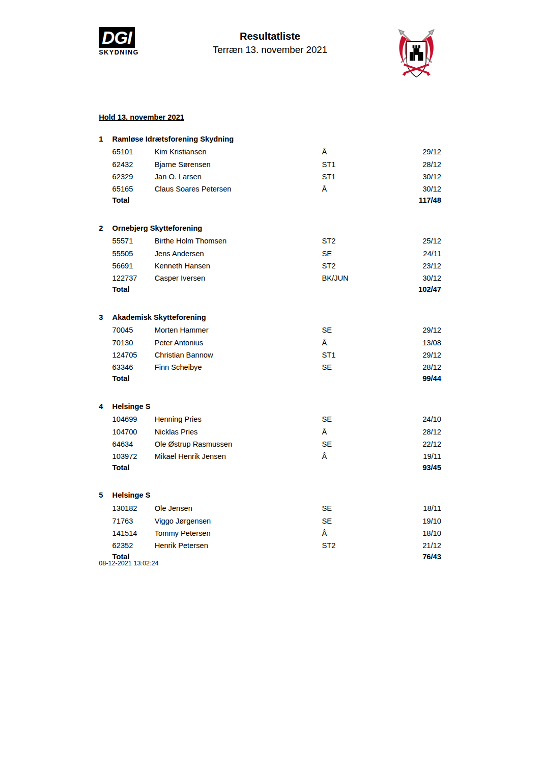DGI
SKYDNING
Resultatliste
Terræn 13. november 2021
Hold 13. november 2021
| 1 | Ramløse Idrætsforening Skydning |
| | 65101 | Kim Kristiansen | Å | 29/12 |
| | 62432 | Bjarne Sørensen | ST1 | 28/12 |
| | 62329 | Jan O. Larsen | ST1 | 30/12 |
| | 65165 | Claus Soares Petersen | Å | 30/12 |
| | Total | | | 117/48 |
| 2 | Ornebjerg Skytteforening |
| | 55571 | Birthe Holm Thomsen | ST2 | 25/12 |
| | 55505 | Jens Andersen | SE | 24/11 |
| | 56691 | Kenneth Hansen | ST2 | 23/12 |
| | 122737 | Casper Iversen | BK/JUN | 30/12 |
| | Total | | | 102/47 |
| 3 | Akademisk Skytteforening |
| | 70045 | Morten Hammer | SE | 29/12 |
| | 70130 | Peter Antonius | Å | 13/08 |
| | 124705 | Christian Bannow | ST1 | 29/12 |
| | 63346 | Finn Scheibye | SE | 28/12 |
| | Total | | | 99/44 |
| 4 | Helsinge S |
| | 104699 | Henning Pries | SE | 24/10 |
| | 104700 | Nicklas Pries | Å | 28/12 |
| | 64634 | Ole Østrup Rasmussen | SE | 22/12 |
| | 103972 | Mikael Henrik Jensen | Å | 19/11 |
| | Total | | | 93/45 |
| 5 | Helsinge S |
| | 130182 | Ole Jensen | SE | 18/11 |
| | 71763 | Viggo Jørgensen | SE | 19/10 |
| | 141514 | Tommy Petersen | Å | 18/10 |
| | 62352 | Henrik Petersen | ST2 | 21/12 |
| | Total | | | 76/43 |
08-12-2021 13:02:24